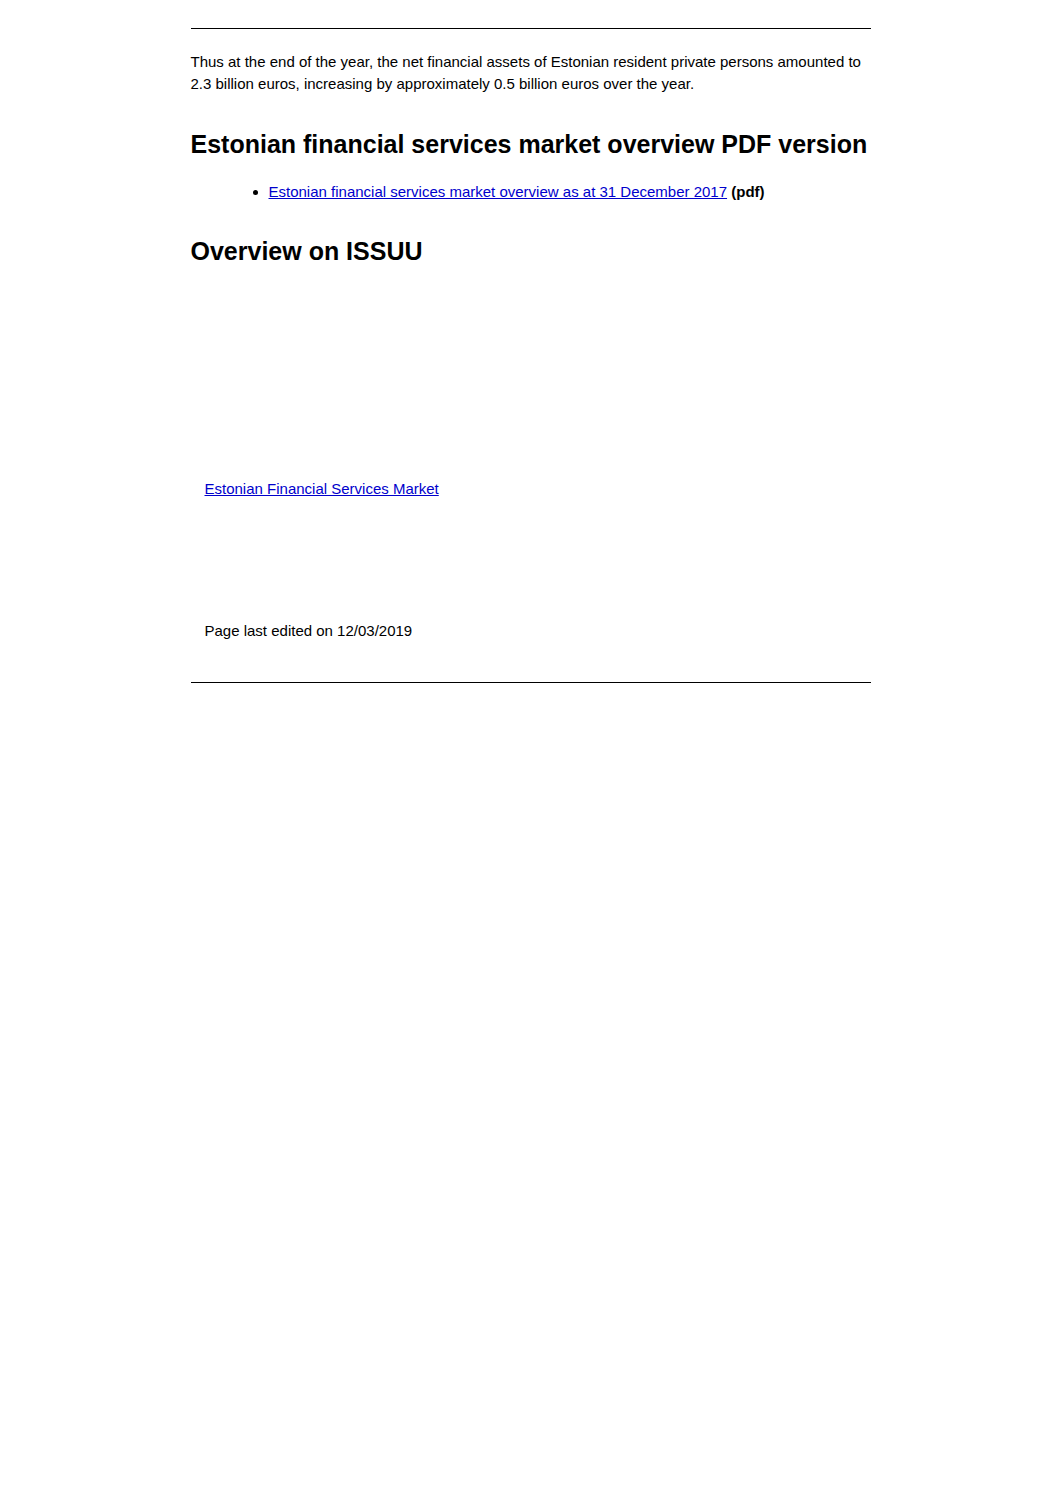Thus at the end of the year, the net financial assets of Estonian resident private persons amounted to 2.3 billion euros, increasing by approximately 0.5 billion euros over the year.
Estonian financial services market overview PDF version
Estonian financial services market overview as at 31 December 2017 (pdf)
Overview on ISSUU
Estonian Financial Services Market
Page last edited on 12/03/2019